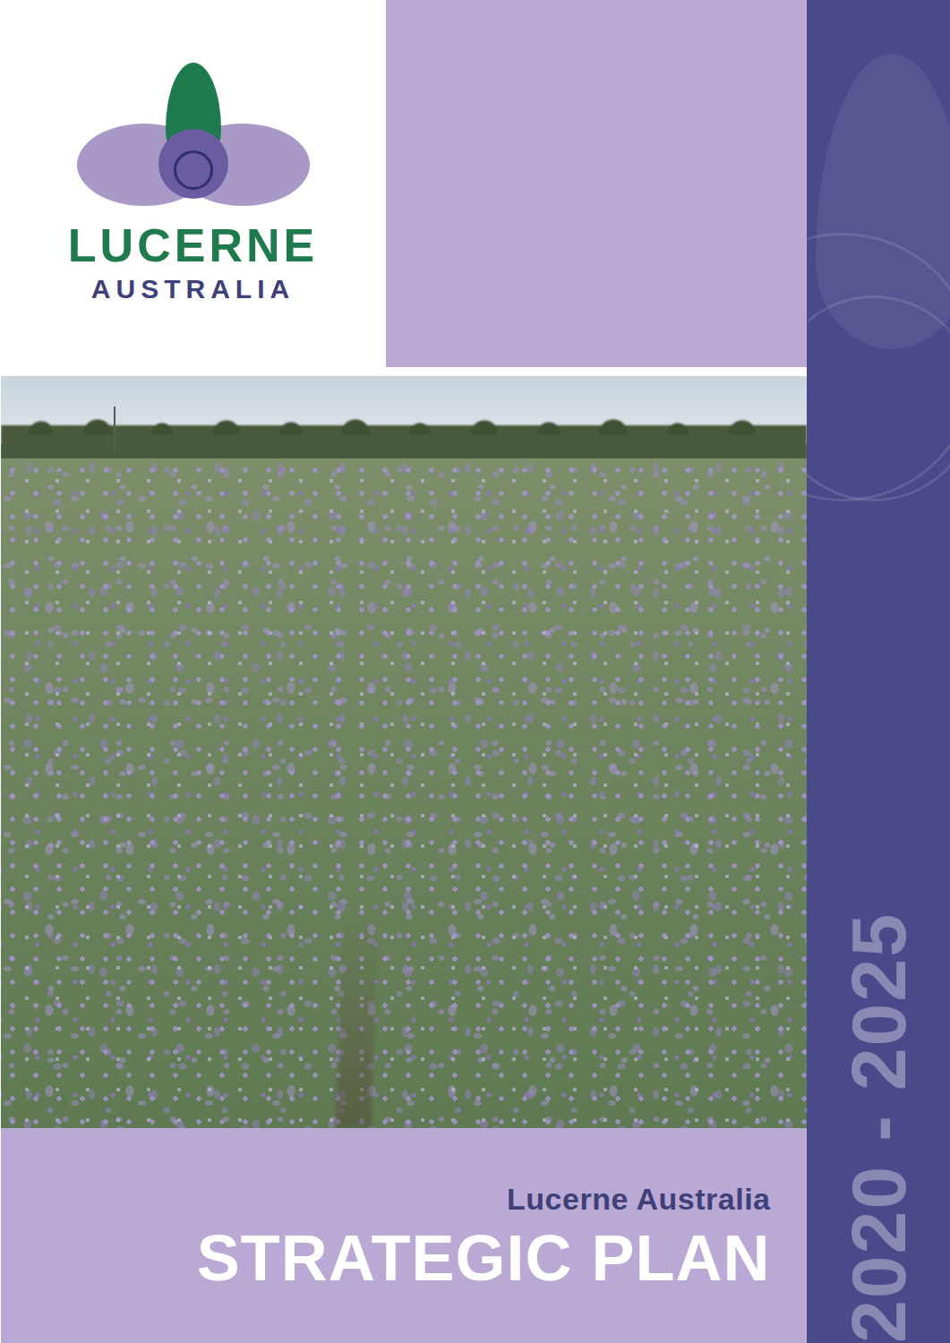2020 - 2025
LUCERNE
AUSTRALIA
Lucerne Australia
STRATEGIC PLAN